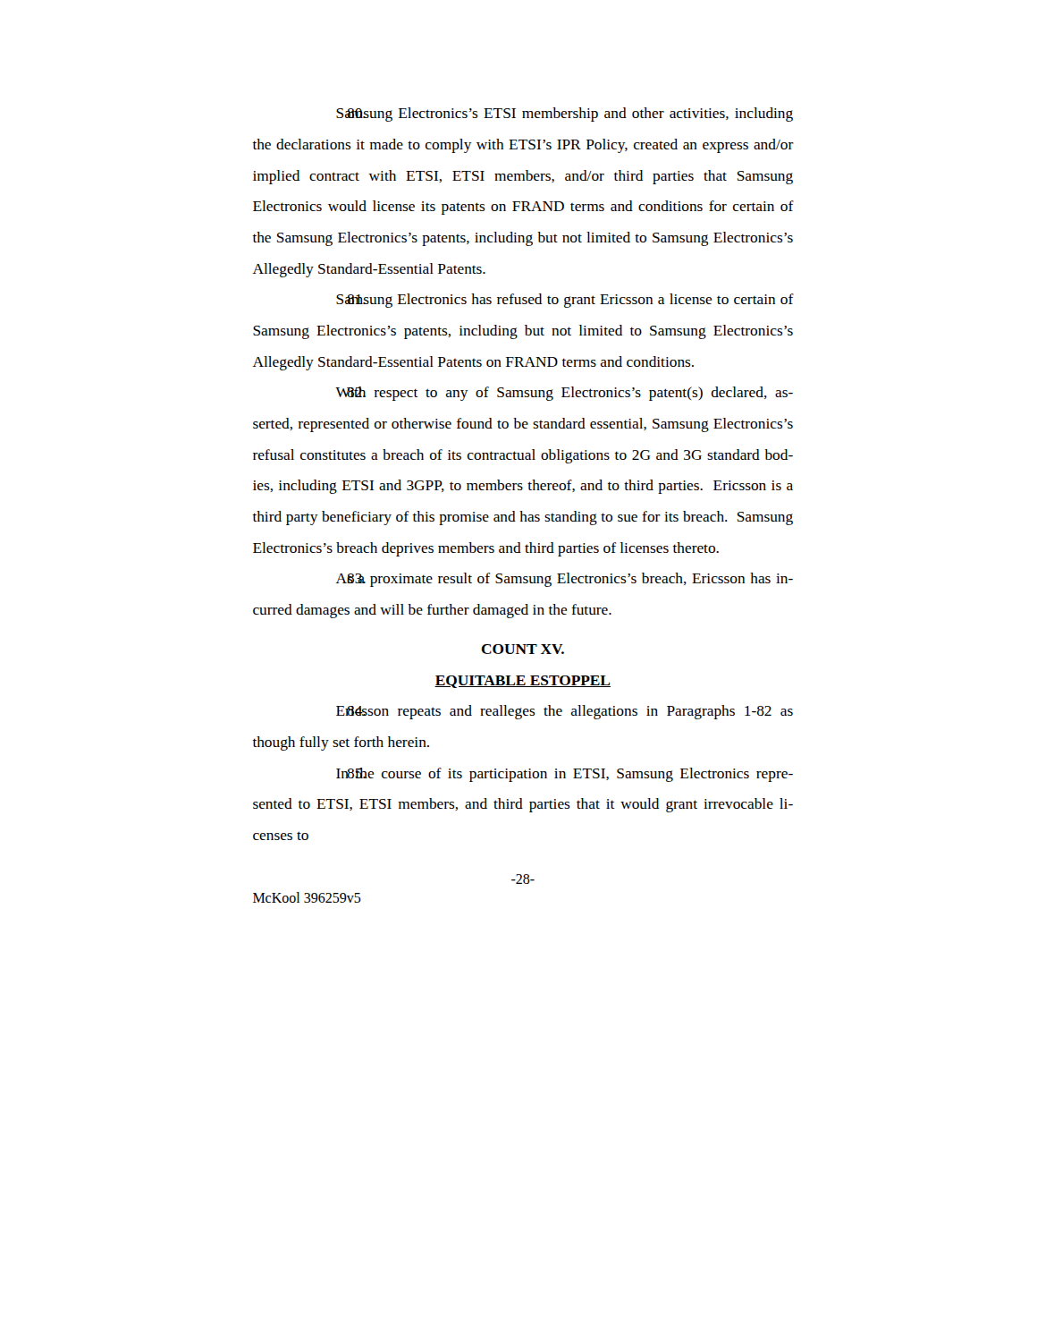80. Samsung Electronics’s ETSI membership and other activities, including the declarations it made to comply with ETSI’s IPR Policy, created an express and/or implied contract with ETSI, ETSI members, and/or third parties that Samsung Electronics would license its patents on FRAND terms and conditions for certain of the Samsung Electronics’s patents, including but not limited to Samsung Electronics’s Allegedly Standard-Essential Patents.
81. Samsung Electronics has refused to grant Ericsson a license to certain of Samsung Electronics’s patents, including but not limited to Samsung Electronics’s Allegedly Standard-Essential Patents on FRAND terms and conditions.
82. With respect to any of Samsung Electronics’s patent(s) declared, asserted, represented or otherwise found to be standard essential, Samsung Electronics’s refusal constitutes a breach of its contractual obligations to 2G and 3G standard bodies, including ETSI and 3GPP, to members thereof, and to third parties. Ericsson is a third party beneficiary of this promise and has standing to sue for its breach. Samsung Electronics’s breach deprives members and third parties of licenses thereto.
83. As a proximate result of Samsung Electronics’s breach, Ericsson has incurred damages and will be further damaged in the future.
COUNT XV.
EQUITABLE ESTOPPEL
84. Ericsson repeats and realleges the allegations in Paragraphs 1-82 as though fully set forth herein.
85. In the course of its participation in ETSI, Samsung Electronics represented to ETSI, ETSI members, and third parties that it would grant irrevocable licenses to
-28-
McKool 396259v5